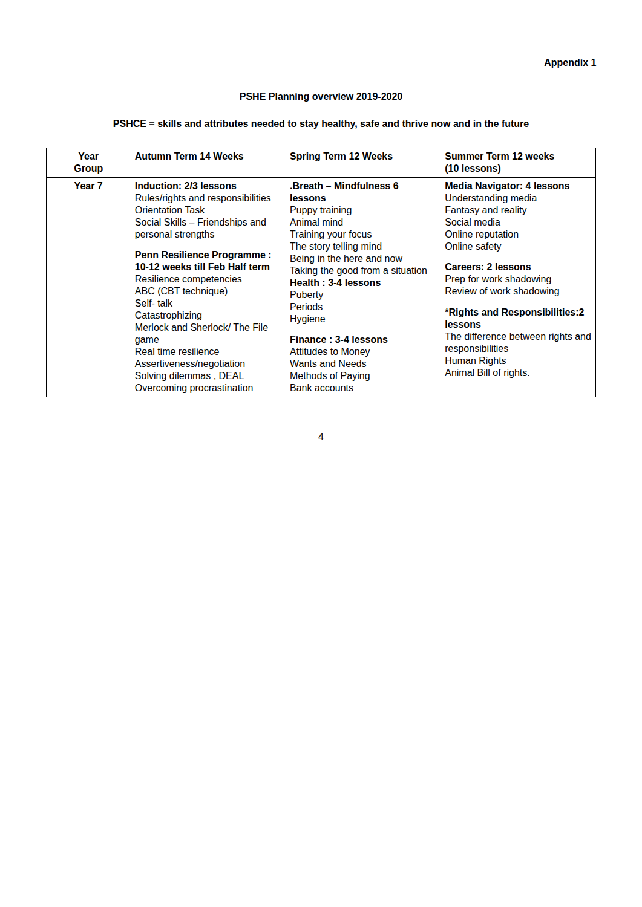Appendix 1
PSHE Planning overview 2019-2020
PSHCE = skills and attributes needed to stay healthy, safe and thrive now and in the future
| Year Group | Autumn Term 14 Weeks | Spring Term 12 Weeks | Summer Term 12 weeks (10 lessons) |
| --- | --- | --- | --- |
| Year 7 | Induction: 2/3 lessons Rules/rights and responsibilities Orientation Task Social Skills – Friendships and personal strengths Penn Resilience Programme : 10-12 weeks till Feb Half term Resilience competencies ABC (CBT technique) Self- talk Catastrophizing Merlock and Sherlock/ The File game Real time resilience Assertiveness/negotiation Solving dilemmas , DEAL Overcoming procrastination | .Breath – Mindfulness 6 lessons Puppy training Animal mind Training your focus The story telling mind Being in the here and now Taking the good from a situation Health : 3-4 lessons Puberty Periods Hygiene Finance : 3-4 lessons Attitudes to Money Wants and Needs Methods of Paying Bank accounts | Media Navigator: 4 lessons Understanding media Fantasy and reality Social media Online reputation Online safety Careers: 2 lessons Prep for work shadowing Review of work shadowing *Rights and Responsibilities:2 lessons The difference between rights and responsibilities Human Rights Animal Bill of rights. |
4